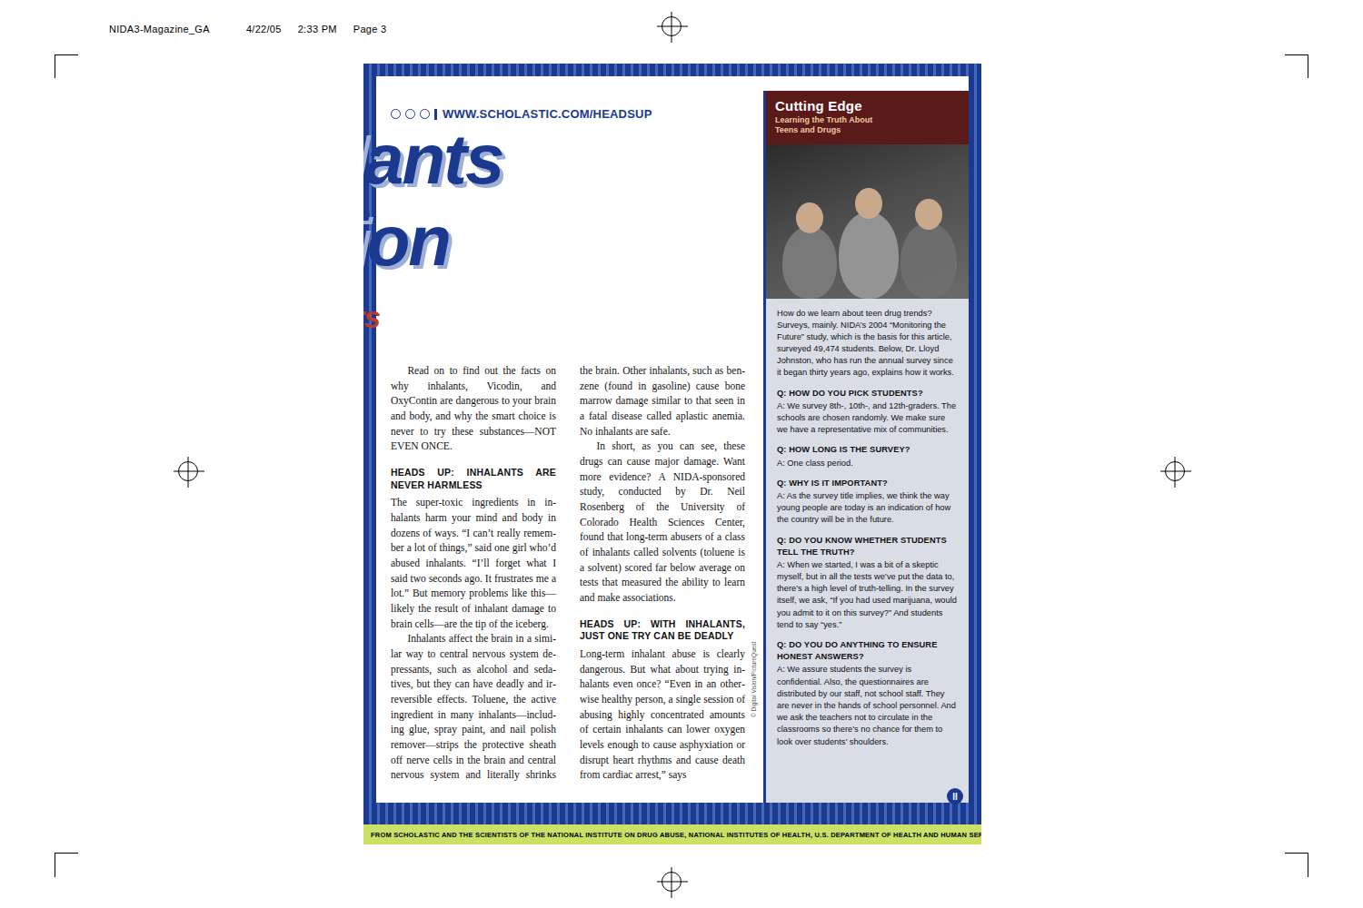NIDA3-Magazine_GA 4/22/05 2:33 PM Page 3
FROM SCHOLASTIC AND THE SCIENTISTS OF THE NATIONAL INSTITUTE ON DRUG ABUSE, NATIONAL INSTITUTES OF HEALTH, U.S. DEPARTMENT OF HEALTH AND HUMAN SERVICES
WWW.SCHOLASTIC.COM/HEADSUP
alants
tion
ers
Read on to find out the facts on why inhalants, Vicodin, and OxyContin are dangerous to your brain and body, and why the smart choice is never to try these substances—NOT EVEN ONCE.
HEADS UP: INHALANTS ARE NEVER HARMLESS
The super-toxic ingredients in inhalants harm your mind and body in dozens of ways. “I can’t really remember a lot of things,” said one girl who’d abused inhalants. “I’ll forget what I said two seconds ago. It frustrates me a lot.” But memory problems like this—likely the result of inhalant damage to brain cells—are the tip of the iceberg.
Inhalants affect the brain in a similar way to central nervous system depressants, such as alcohol and sedatives, but they can have deadly and irreversible effects. Toluene, the active ingredient in many inhalants—including glue, spray paint, and nail polish remover—strips the protective sheath off nerve cells in the brain and central nervous system and literally shrinks the brain. Other inhalants, such as benzene (found in gasoline) cause bone marrow damage similar to that seen in a fatal disease called aplastic anemia. No inhalants are safe.
In short, as you can see, these drugs can cause major damage. Want more evidence? A NIDA-sponsored study, conducted by Dr. Neil Rosenberg of the University of Colorado Health Sciences Center, found that long-term abusers of a class of inhalants called solvents (toluene is a solvent) scored far below average on tests that measured the ability to learn and make associations.
HEADS UP: WITH INHALANTS, JUST ONE TRY CAN BE DEADLY
Long-term inhalant abuse is clearly dangerous. But what about trying inhalants even once? “Even in an otherwise healthy person, a single session of abusing highly concentrated amounts of certain inhalants can lower oxygen levels enough to cause asphyxiation or disrupt heart rhythms and cause death from cardiac arrest,” says
© Digital Vision/PictureQuest
Cutting Edge
Learning the Truth About
Teens and Drugs
How do we learn about teen drug trends? Surveys, mainly. NIDA’s 2004 “Monitoring the Future” study, which is the basis for this article, surveyed 49,474 students. Below, Dr. Lloyd Johnston, who has run the annual survey since it began thirty years ago, explains how it works.
Q: How do you pick students?
A: We survey 8th-, 10th-, and 12th-graders. The schools are chosen randomly. We make sure we have a representative mix of communities.
Q: How long is the survey?
A: One class period.
Q: Why is it important?
A: As the survey title implies, we think the way young people are today is an indication of how the country will be in the future.
Q: Do you know whether students tell the truth?
A: When we started, I was a bit of a skeptic myself, but in all the tests we’ve put the data to, there’s a high level of truth-telling. In the survey itself, we ask, “If you had used marijuana, would you admit to it on this survey?” And students tend to say “yes.”
Q: Do you do anything to ensure honest answers?
A: We assure students the survey is confidential. Also, the questionnaires are distributed by our staff, not school staff. They are never in the hands of school personnel. And we ask the teachers not to circulate in the classrooms so there’s no chance for them to look over students’ shoulders.
II